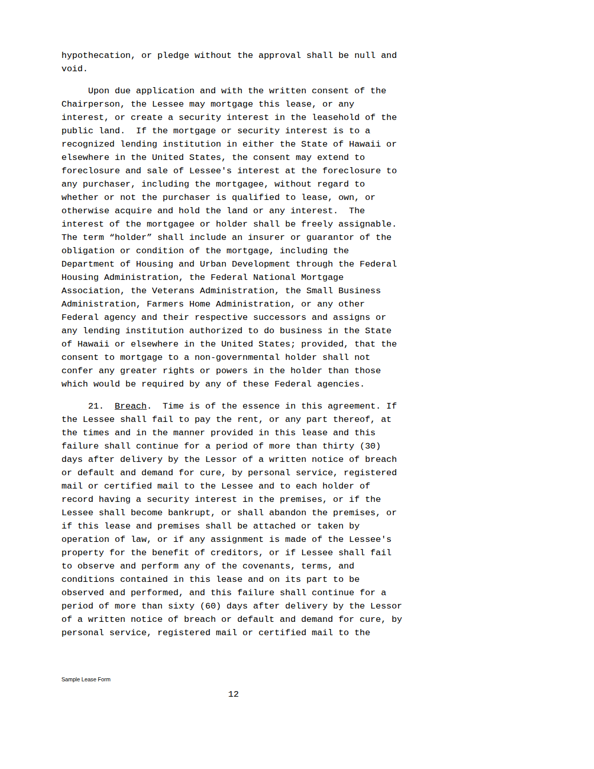hypothecation, or pledge without the approval shall be null and void.
Upon due application and with the written consent of the Chairperson, the Lessee may mortgage this lease, or any interest, or create a security interest in the leasehold of the public land. If the mortgage or security interest is to a recognized lending institution in either the State of Hawaii or elsewhere in the United States, the consent may extend to foreclosure and sale of Lessee's interest at the foreclosure to any purchaser, including the mortgagee, without regard to whether or not the purchaser is qualified to lease, own, or otherwise acquire and hold the land or any interest. The interest of the mortgagee or holder shall be freely assignable. The term “holder” shall include an insurer or guarantor of the obligation or condition of the mortgage, including the Department of Housing and Urban Development through the Federal Housing Administration, the Federal National Mortgage Association, the Veterans Administration, the Small Business Administration, Farmers Home Administration, or any other Federal agency and their respective successors and assigns or any lending institution authorized to do business in the State of Hawaii or elsewhere in the United States; provided, that the consent to mortgage to a non-governmental holder shall not confer any greater rights or powers in the holder than those which would be required by any of these Federal agencies.
21. Breach. Time is of the essence in this agreement. If the Lessee shall fail to pay the rent, or any part thereof, at the times and in the manner provided in this lease and this failure shall continue for a period of more than thirty (30) days after delivery by the Lessor of a written notice of breach or default and demand for cure, by personal service, registered mail or certified mail to the Lessee and to each holder of record having a security interest in the premises, or if the Lessee shall become bankrupt, or shall abandon the premises, or if this lease and premises shall be attached or taken by operation of law, or if any assignment is made of the Lessee's property for the benefit of creditors, or if Lessee shall fail to observe and perform any of the covenants, terms, and conditions contained in this lease and on its part to be observed and performed, and this failure shall continue for a period of more than sixty (60) days after delivery by the Lessor of a written notice of breach or default and demand for cure, by personal service, registered mail or certified mail to the
Sample Lease Form
12